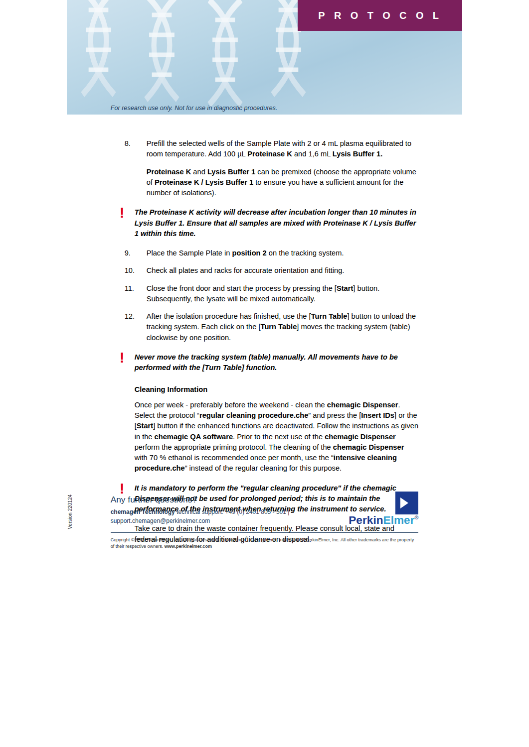P R O T O C O L
For research use only. Not for use in diagnostic procedures.
6
Version 220124
8. Prefill the selected wells of the Sample Plate with 2 or 4 mL plasma equilibrated to room temperature. Add 100 µL Proteinase K and 1,6 mL Lysis Buffer 1.
Proteinase K and Lysis Buffer 1 can be premixed (choose the appropriate volume of Proteinase K / Lysis Buffer 1 to ensure you have a sufficient amount for the number of isolations).
! The Proteinase K activity will decrease after incubation longer than 10 minutes in Lysis Buffer 1. Ensure that all samples are mixed with Proteinase K / Lysis Buffer 1 within this time.
9. Place the Sample Plate in position 2 on the tracking system.
10. Check all plates and racks for accurate orientation and fitting.
11. Close the front door and start the process by pressing the [Start] button. Subsequently, the lysate will be mixed automatically.
12. After the isolation procedure has finished, use the [Turn Table] button to unload the tracking system. Each click on the [Turn Table] moves the tracking system (table) clockwise by one position.
! Never move the tracking system (table) manually. All movements have to be performed with the [Turn Table] function.
Cleaning Information
Once per week - preferably before the weekend - clean the chemagic Dispenser. Select the protocol “regular cleaning procedure.che” and press the [Insert IDs] or the [Start] button if the enhanced functions are deactivated. Follow the instructions as given in the chemagic QA software. Prior to the next use of the chemagic Dispenser perform the appropriate priming protocol. The cleaning of the chemagic Dispenser with 70 % ethanol is recommended once per month, use the “intensive cleaning procedure.che” instead of the regular cleaning for this purpose.
! It is mandatory to perform the "regular cleaning procedure" if the chemagic Dispenser will not be used for prolonged period; this is to maintain the performance of the instrument when returning the instrument to service.
Take care to drain the waste container frequently. Please consult local, state and federal regulations for additional guidance on disposal.
Any further questions?
chemagen Technology technical support: +49 (0) 2401 805 - 501 | support.chemagen@perkinelmer.com
PerkinElmer®
Copyright ©2018, PerkinElmer, Inc. All rights reserved. PerkinElmer® is a registered trademark of PerkinElmer, Inc. All other trademarks are the property of their respective owners. www.perkinelmer.com